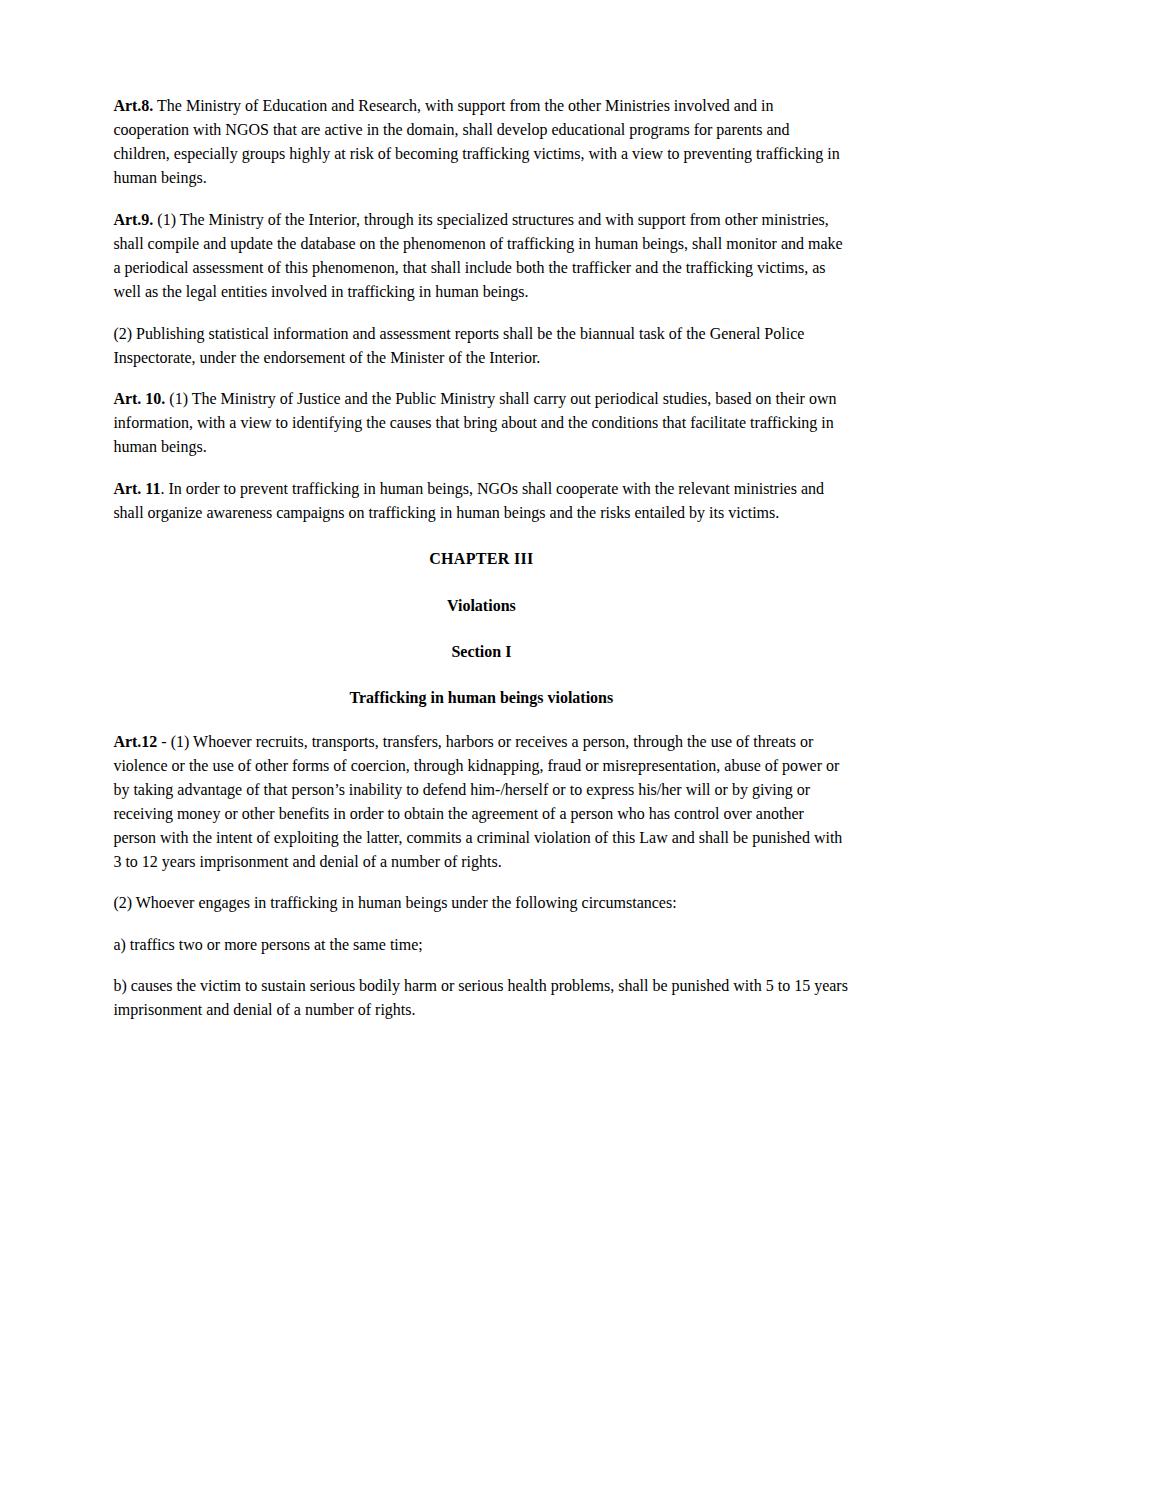Art.8. The Ministry of Education and Research, with support from the other Ministries involved and in cooperation with NGOS that are active in the domain, shall develop educational programs for parents and children, especially groups highly at risk of becoming trafficking victims, with a view to preventing trafficking in human beings.
Art.9. (1) The Ministry of the Interior, through its specialized structures and with support from other ministries, shall compile and update the database on the phenomenon of trafficking in human beings, shall monitor and make a periodical assessment of this phenomenon, that shall include both the trafficker and the trafficking victims, as well as the legal entities involved in trafficking in human beings.
(2) Publishing statistical information and assessment reports shall be the biannual task of the General Police Inspectorate, under the endorsement of the Minister of the Interior.
Art. 10. (1) The Ministry of Justice and the Public Ministry shall carry out periodical studies, based on their own information, with a view to identifying the causes that bring about and the conditions that facilitate trafficking in human beings.
Art. 11. In order to prevent trafficking in human beings, NGOs shall cooperate with the relevant ministries and shall organize awareness campaigns on trafficking in human beings and the risks entailed by its victims.
CHAPTER III
Violations
Section I
Trafficking in human beings violations
Art.12 - (1) Whoever recruits, transports, transfers, harbors or receives a person, through the use of threats or violence or the use of other forms of coercion, through kidnapping, fraud or misrepresentation, abuse of power or by taking advantage of that person’s inability to defend him-/herself or to express his/her will or by giving or receiving money or other benefits in order to obtain the agreement of a person who has control over another person with the intent of exploiting the latter, commits a criminal violation of this Law and shall be punished with 3 to 12 years imprisonment and denial of a number of rights.
(2) Whoever engages in trafficking in human beings under the following circumstances:
a) traffics two or more persons at the same time;
b) causes the victim to sustain serious bodily harm or serious health problems, shall be punished with 5 to 15 years imprisonment and denial of a number of rights.